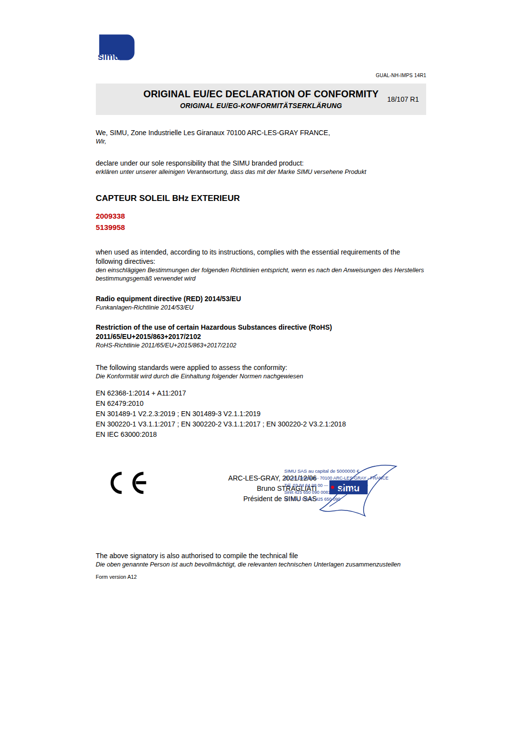simu
GUAL-NH-IMPS 14R1
ORIGINAL EU/EC DECLARATION OF CONFORMITY
ORIGINAL EU/EG-KONFORMITÄTSERKLÄRUNG
18/107 R1
We, SIMU, Zone Industrielle Les Giranaux 70100 ARC-LES-GRAY FRANCE,
Wir,
declare under our sole responsibility that the SIMU branded product:
erklären unter unserer alleinigen Verantwortung, dass das mit der Marke SIMU versehene Produkt
CAPTEUR SOLEIL BHz EXTERIEUR
2009338
5139958
when used as intended, according to its instructions, complies with the essential requirements of the following directives:
den einschlägigen Bestimmungen der folgenden Richtlinien entspricht, wenn es nach den Anweisungen des Herstellers bestimmungsgemäß verwendet wird
Radio equipment directive (RED) 2014/53/EU
Funkanlagen-Richtlinie 2014/53/EU
Restriction of the use of certain Hazardous Substances directive (RoHS) 2011/65/EU+2015/863+2017/2102
RoHS-Richtlinie 2011/65/EU+2015/863+2017/2102
The following standards were applied to assess the conformity:
Die Konformität wird durch die Einhaltung folgender Normen nachgewiesen
EN 62368‑1:2014 + A11:2017
EN 62479:2010
EN 301489‑1 V2.2.3:2019 ; EN 301489‑3 V2.1.1:2019
EN 300220‑1 V3.1.1:2017 ; EN 300220‑2 V3.1.1:2017 ; EN 300220‑2 V3.2.1:2018
EN IEC 63000:2018
ARC-LES-GRAY, 2021/12/06
Bruno STRAGLIATI
Président de SIMU SAS
SIMU SAS au capital de 5000000 € ZI Les Giranaux - 70100 ARC-LES-GRAY - FRANCE Tél. 03 84 64 28 00 — Fax 03 84 64 75 99 Siret 425 650 090 00811 — APE 2711Z N° TVA : FR 67 425 650 090 simu
The above signatory is also authorised to compile the technical file
Die oben genannte Person ist auch bevollmächtigt, die relevanten technischen Unterlagen zusammenzustellen
Form version A12